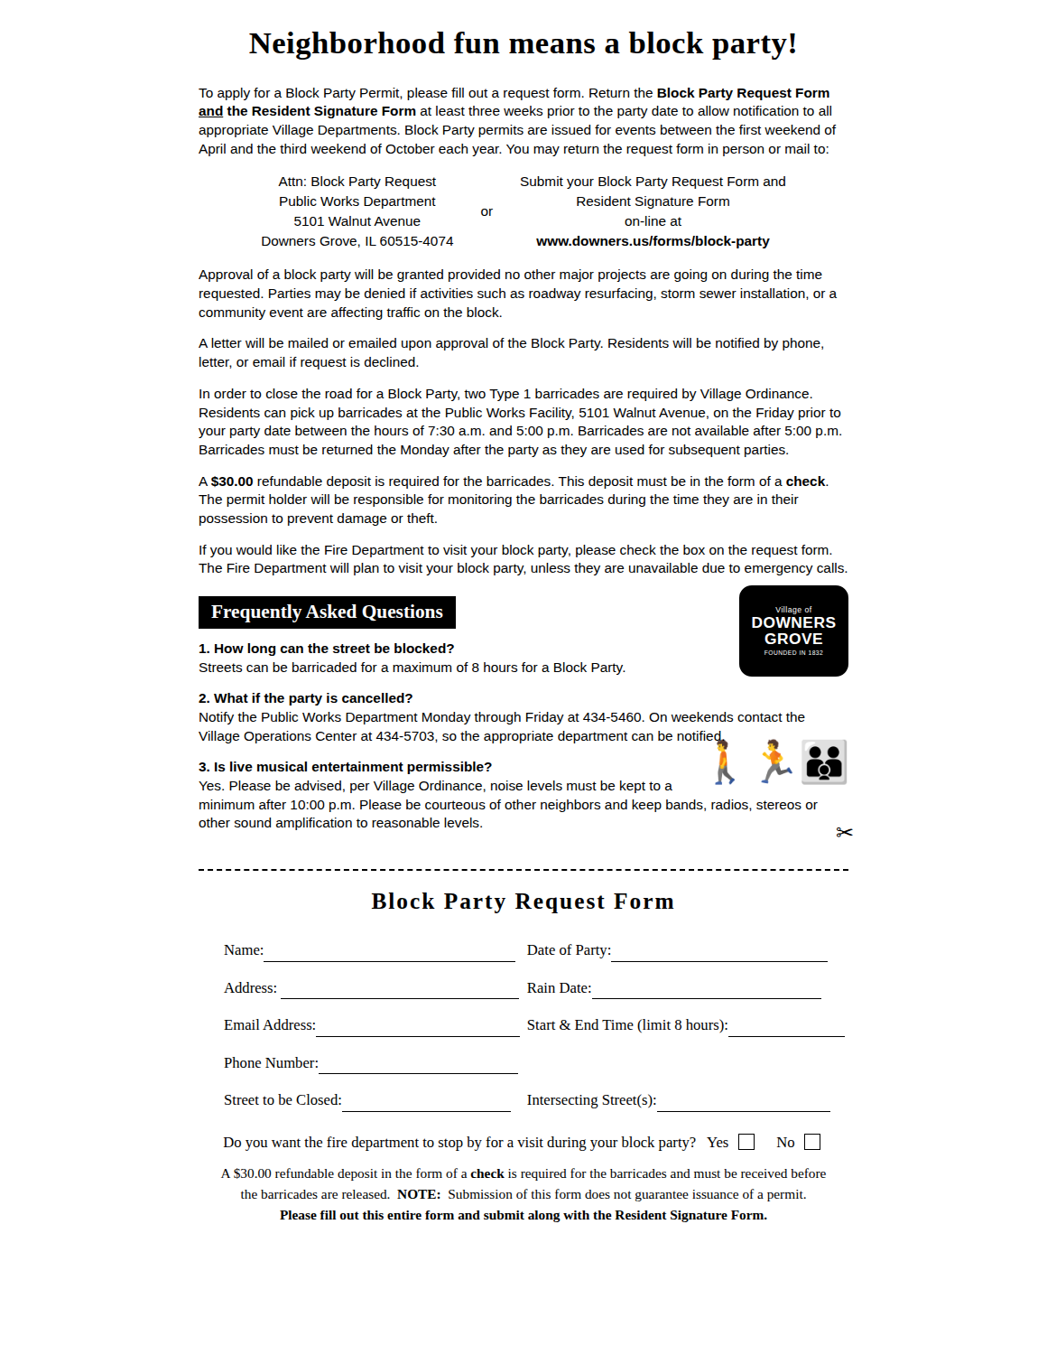Neighborhood fun means a block party!
To apply for a Block Party Permit, please fill out a request form. Return the Block Party Request Form and the Resident Signature Form at least three weeks prior to the party date to allow notification to all appropriate Village Departments. Block Party permits are issued for events between the first weekend of April and the third weekend of October each year. You may return the request form in person or mail to:
Attn: Block Party Request
Public Works Department
5101 Walnut Avenue
Downers Grove, IL 60515-4074
or
Submit your Block Party Request Form and
Resident Signature Form
on-line at
www.downers.us/forms/block-party
Approval of a block party will be granted provided no other major projects are going on during the time requested. Parties may be denied if activities such as roadway resurfacing, storm sewer installation, or a community event are affecting traffic on the block.
A letter will be mailed or emailed upon approval of the Block Party. Residents will be notified by phone, letter, or email if request is declined.
In order to close the road for a Block Party, two Type 1 barricades are required by Village Ordinance. Residents can pick up barricades at the Public Works Facility, 5101 Walnut Avenue, on the Friday prior to your party date between the hours of 7:30 a.m. and 5:00 p.m. Barricades are not available after 5:00 p.m. Barricades must be returned the Monday after the party as they are used for subsequent parties.
A $30.00 refundable deposit is required for the barricades. This deposit must be in the form of a check. The permit holder will be responsible for monitoring the barricades during the time they are in their possession to prevent damage or theft.
If you would like the Fire Department to visit your block party, please check the box on the request form. The Fire Department will plan to visit your block party, unless they are unavailable due to emergency calls.
Frequently Asked Questions
Village of DOWNERS GROVE FOUNDED IN 1832
1. How long can the street be blocked?
Streets can be barricaded for a maximum of 8 hours for a Block Party.
2. What if the party is cancelled?
Notify the Public Works Department Monday through Friday at 434-5460. On weekends contact the Village Operations Center at 434-5703, so the appropriate department can be notified.
🚶🏃👪
3. Is live musical entertainment permissible?
Yes. Please be advised, per Village Ordinance, noise levels must be kept to a minimum after 10:00 p.m. Please be courteous of other neighbors and keep bands, radios, stereos or other sound amplification to reasonable levels.
✂
Block Party Request Form
| Name: | Date of Party: |
| Address: | Rain Date: |
| Email Address: | Start & End Time (limit 8 hours): |
| Phone Number: | |
| Street to be Closed: | Intersecting Street(s): |
Do you want the fire department to stop by for a visit during your block party? Yes No
A $30.00 refundable deposit in the form of a check is required for the barricades and must be received before
the barricades are released. NOTE: Submission of this form does not guarantee issuance of a permit.
Please fill out this entire form and submit along with the Resident Signature Form.